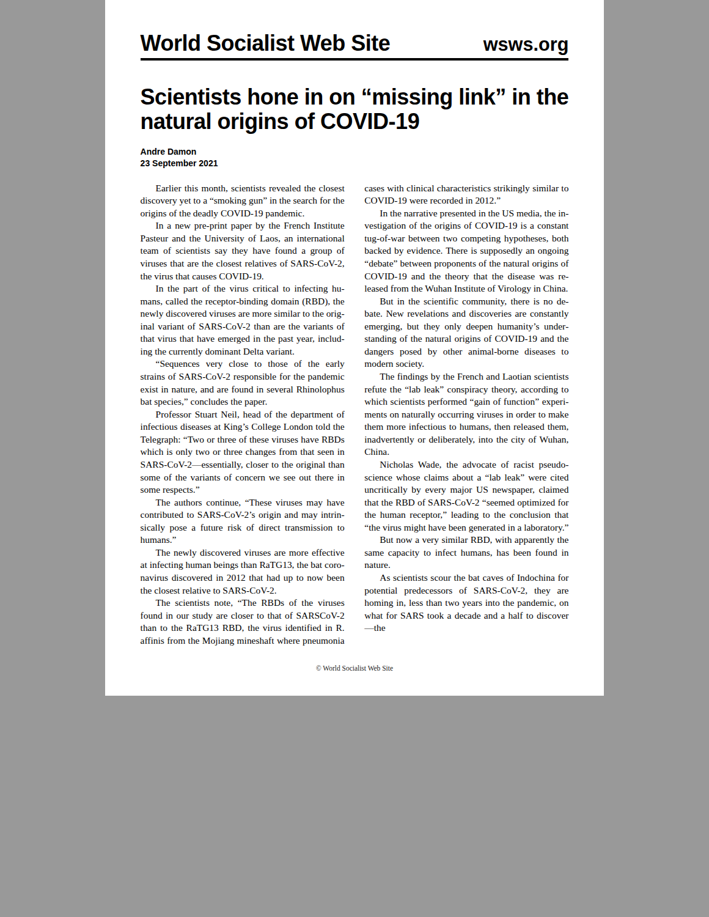World Socialist Web Site
wsws.org
Scientists hone in on “missing link” in the natural origins of COVID-19
Andre Damon 23 September 2021
Earlier this month, scientists revealed the closest discovery yet to a “smoking gun” in the search for the origins of the deadly COVID-19 pandemic.
In a new pre-print paper by the French Institute Pasteur and the University of Laos, an international team of scientists say they have found a group of viruses that are the closest relatives of SARS-CoV-2, the virus that causes COVID-19.
In the part of the virus critical to infecting humans, called the receptor-binding domain (RBD), the newly discovered viruses are more similar to the original variant of SARS-CoV-2 than are the variants of that virus that have emerged in the past year, including the currently dominant Delta variant.
“Sequences very close to those of the early strains of SARS-CoV-2 responsible for the pandemic exist in nature, and are found in several Rhinolophus bat species,” concludes the paper.
Professor Stuart Neil, head of the department of infectious diseases at King’s College London told the Telegraph: “Two or three of these viruses have RBDs which is only two or three changes from that seen in SARS-CoV-2—essentially, closer to the original than some of the variants of concern we see out there in some respects.”
The authors continue, “These viruses may have contributed to SARS-CoV-2’s origin and may intrinsically pose a future risk of direct transmission to humans.”
The newly discovered viruses are more effective at infecting human beings than RaTG13, the bat coronavirus discovered in 2012 that had up to now been the closest relative to SARS-CoV-2.
The scientists note, “The RBDs of the viruses found in our study are closer to that of SARSCoV-2 than to the RaTG13 RBD, the virus identified in R. affinis from the Mojiang mineshaft where pneumonia cases with clinical characteristics strikingly similar to COVID-19 were recorded in 2012.”
In the narrative presented in the US media, the investigation of the origins of COVID-19 is a constant tug-of-war between two competing hypotheses, both backed by evidence. There is supposedly an ongoing “debate” between proponents of the natural origins of COVID-19 and the theory that the disease was released from the Wuhan Institute of Virology in China.
But in the scientific community, there is no debate. New revelations and discoveries are constantly emerging, but they only deepen humanity’s understanding of the natural origins of COVID-19 and the dangers posed by other animal-borne diseases to modern society.
The findings by the French and Laotian scientists refute the “lab leak” conspiracy theory, according to which scientists performed “gain of function” experiments on naturally occurring viruses in order to make them more infectious to humans, then released them, inadvertently or deliberately, into the city of Wuhan, China.
Nicholas Wade, the advocate of racist pseudoscience whose claims about a “lab leak” were cited uncritically by every major US newspaper, claimed that the RBD of SARS-CoV-2 “seemed optimized for the human receptor,” leading to the conclusion that “the virus might have been generated in a laboratory.”
But now a very similar RBD, with apparently the same capacity to infect humans, has been found in nature.
As scientists scour the bat caves of Indochina for potential predecessors of SARS-CoV-2, they are homing in, less than two years into the pandemic, on what for SARS took a decade and a half to discover—the
© World Socialist Web Site